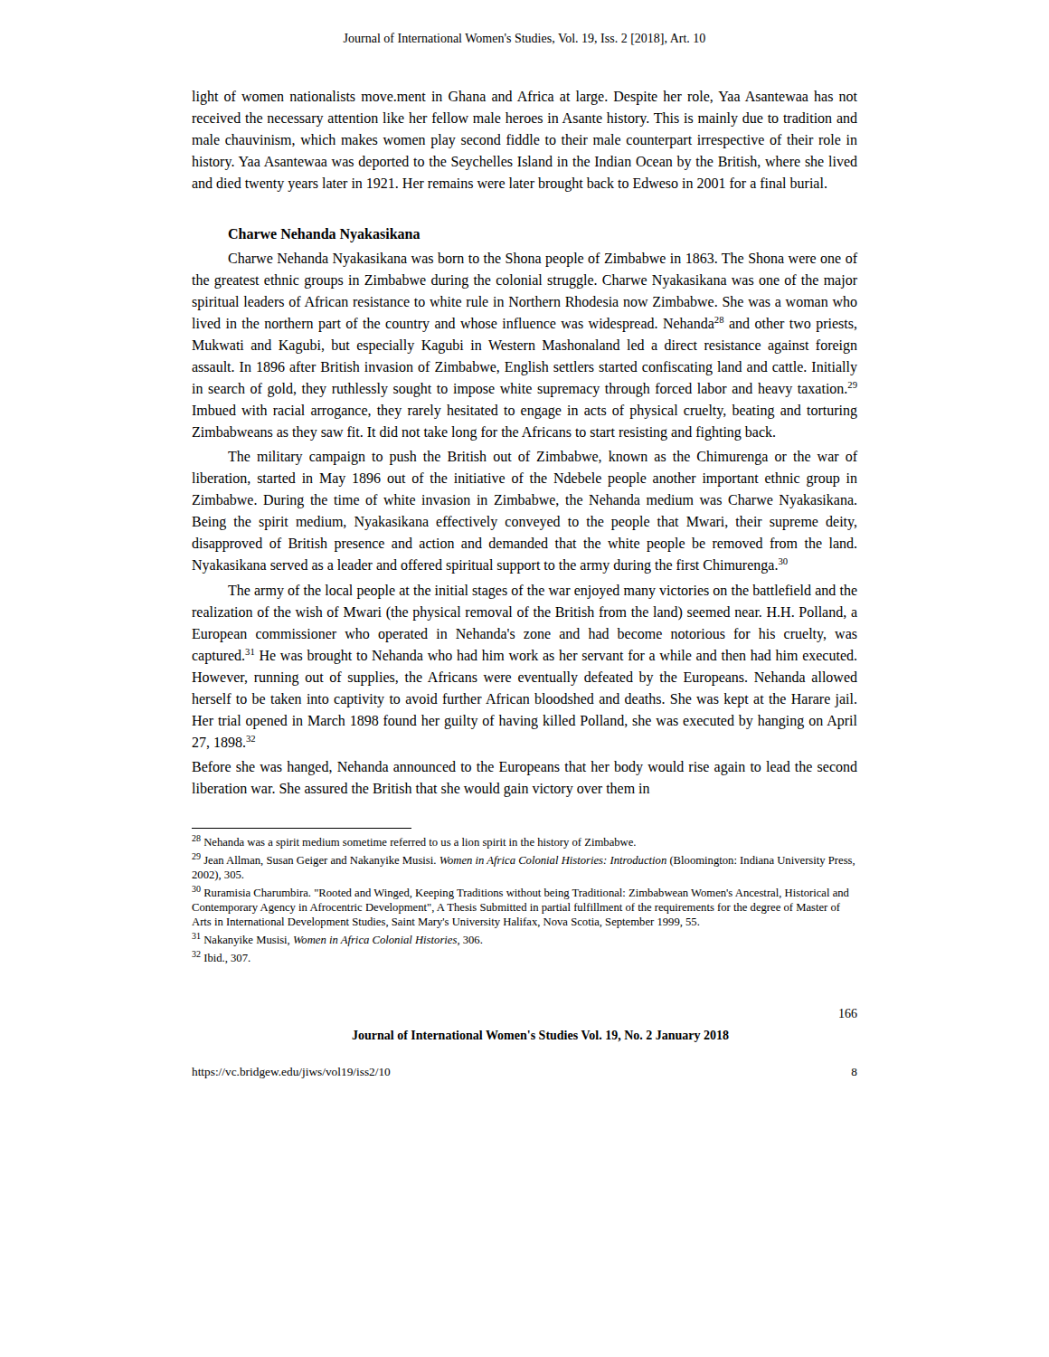Journal of International Women's Studies, Vol. 19, Iss. 2 [2018], Art. 10
light of women nationalists move.ment in Ghana and Africa at large. Despite her role, Yaa Asantewaa has not received the necessary attention like her fellow male heroes in Asante history. This is mainly due to tradition and male chauvinism, which makes women play second fiddle to their male counterpart irrespective of their role in history. Yaa Asantewaa was deported to the Seychelles Island in the Indian Ocean by the British, where she lived and died twenty years later in 1921. Her remains were later brought back to Edweso in 2001 for a final burial.
Charwe Nehanda Nyakasikana
Charwe Nehanda Nyakasikana was born to the Shona people of Zimbabwe in 1863. The Shona were one of the greatest ethnic groups in Zimbabwe during the colonial struggle. Charwe Nyakasikana was one of the major spiritual leaders of African resistance to white rule in Northern Rhodesia now Zimbabwe. She was a woman who lived in the northern part of the country and whose influence was widespread. Nehanda28 and other two priests, Mukwati and Kagubi, but especially Kagubi in Western Mashonaland led a direct resistance against foreign assault. In 1896 after British invasion of Zimbabwe, English settlers started confiscating land and cattle. Initially in search of gold, they ruthlessly sought to impose white supremacy through forced labor and heavy taxation.29 Imbued with racial arrogance, they rarely hesitated to engage in acts of physical cruelty, beating and torturing Zimbabweans as they saw fit. It did not take long for the Africans to start resisting and fighting back.
The military campaign to push the British out of Zimbabwe, known as the Chimurenga or the war of liberation, started in May 1896 out of the initiative of the Ndebele people another important ethnic group in Zimbabwe. During the time of white invasion in Zimbabwe, the Nehanda medium was Charwe Nyakasikana. Being the spirit medium, Nyakasikana effectively conveyed to the people that Mwari, their supreme deity, disapproved of British presence and action and demanded that the white people be removed from the land. Nyakasikana served as a leader and offered spiritual support to the army during the first Chimurenga.30
The army of the local people at the initial stages of the war enjoyed many victories on the battlefield and the realization of the wish of Mwari (the physical removal of the British from the land) seemed near. H.H. Polland, a European commissioner who operated in Nehanda's zone and had become notorious for his cruelty, was captured.31 He was brought to Nehanda who had him work as her servant for a while and then had him executed. However, running out of supplies, the Africans were eventually defeated by the Europeans. Nehanda allowed herself to be taken into captivity to avoid further African bloodshed and deaths. She was kept at the Harare jail. Her trial opened in March 1898 found her guilty of having killed Polland, she was executed by hanging on April 27, 1898.32
Before she was hanged, Nehanda announced to the Europeans that her body would rise again to lead the second liberation war. She assured the British that she would gain victory over them in
28 Nehanda was a spirit medium sometime referred to us a lion spirit in the history of Zimbabwe.
29 Jean Allman, Susan Geiger and Nakanyike Musisi. Women in Africa Colonial Histories: Introduction (Bloomington: Indiana University Press, 2002), 305.
30 Ruramisia Charumbira. "Rooted and Winged, Keeping Traditions without being Traditional: Zimbabwean Women's Ancestral, Historical and Contemporary Agency in Afrocentric Development", A Thesis Submitted in partial fulfillment of the requirements for the degree of Master of Arts in International Development Studies, Saint Mary's University Halifax, Nova Scotia, September 1999, 55.
31 Nakanyike Musisi, Women in Africa Colonial Histories, 306.
32 Ibid., 307.
166
Journal of International Women's Studies Vol. 19, No. 2 January 2018
https://vc.bridgew.edu/jiws/vol19/iss2/10 8